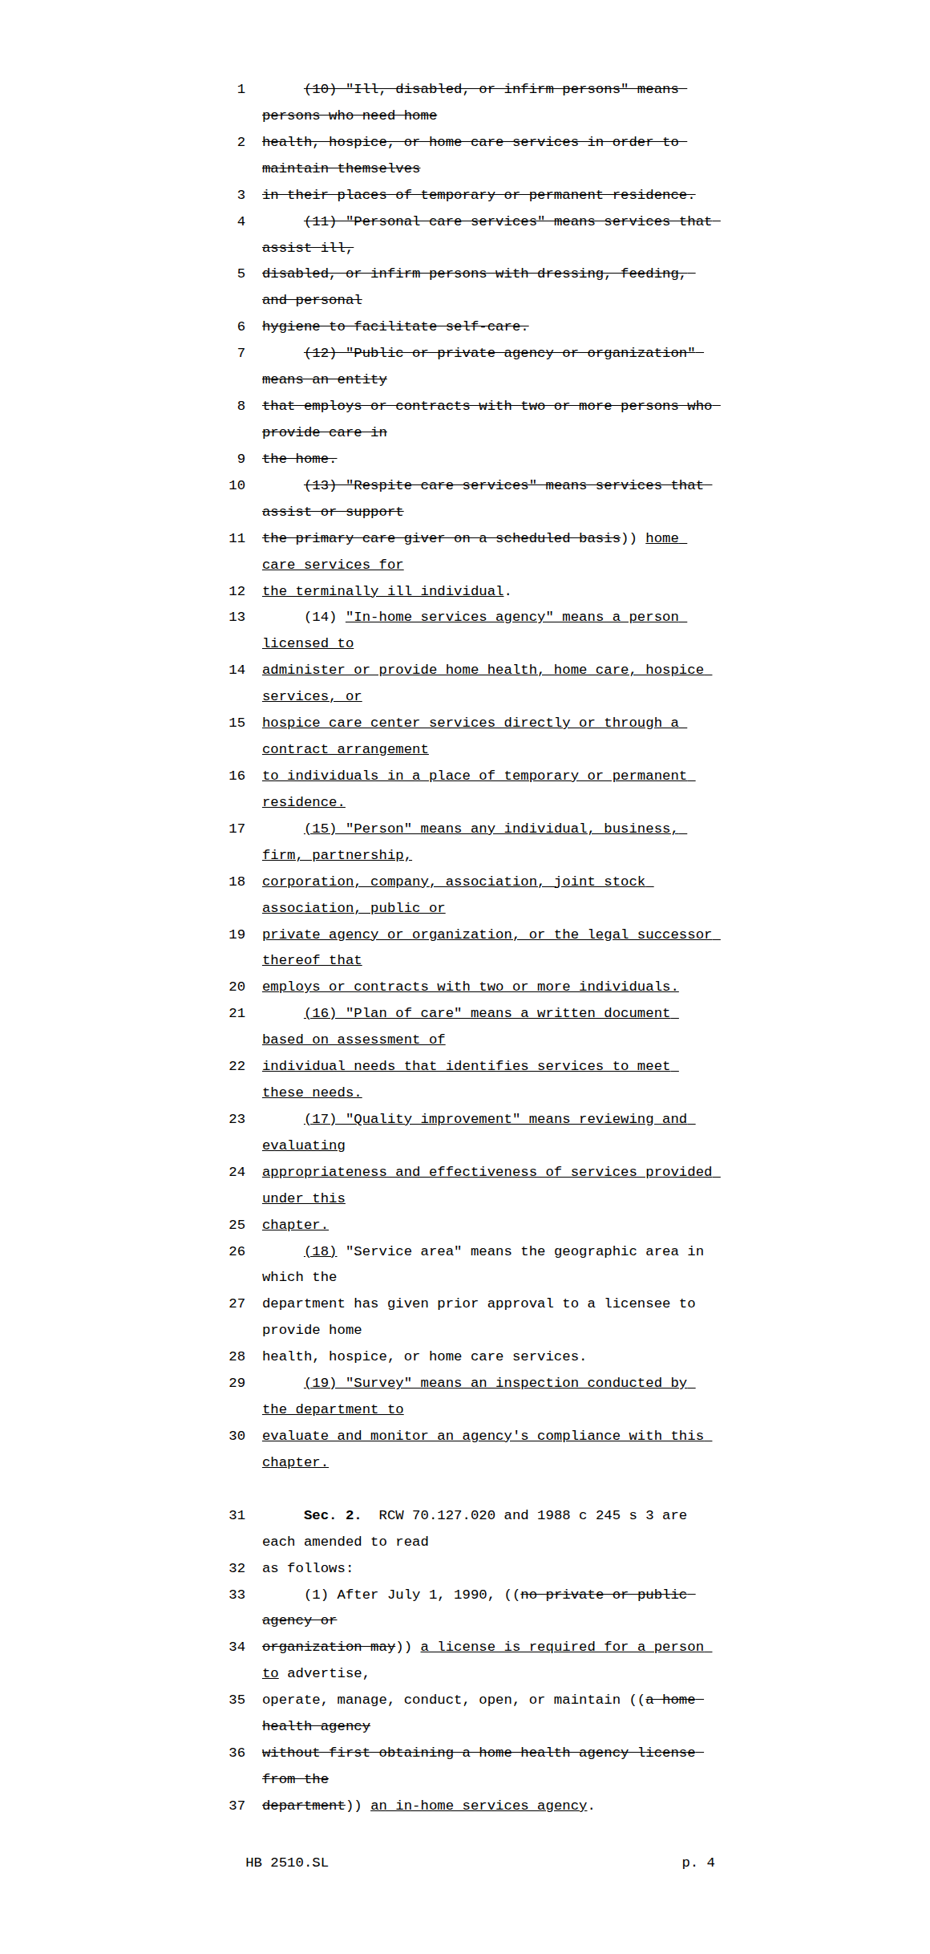1 (10) "Ill, disabled, or infirm persons" means persons who need home
2 health, hospice, or home care services in order to maintain themselves
3 in their places of temporary or permanent residence.
4 (11) "Personal care services" means services that assist ill,
5 disabled, or infirm persons with dressing, feeding, and personal
6 hygiene to facilitate self-care.
7 (12) "Public or private agency or organization" means an entity
8 that employs or contracts with two or more persons who provide care in
9 the home.
10 (13) "Respite care services" means services that assist or support
11 the primary care giver on a scheduled basis)) home care services for
12 the terminally ill individual.
13 (14) "In-home services agency" means a person licensed to
14 administer or provide home health, home care, hospice services, or
15 hospice care center services directly or through a contract arrangement
16 to individuals in a place of temporary or permanent residence.
17 (15) "Person" means any individual, business, firm, partnership,
18 corporation, company, association, joint stock association, public or
19 private agency or organization, or the legal successor thereof that
20 employs or contracts with two or more individuals.
21 (16) "Plan of care" means a written document based on assessment of
22 individual needs that identifies services to meet these needs.
23 (17) "Quality improvement" means reviewing and evaluating
24 appropriateness and effectiveness of services provided under this
25 chapter.
26 (18) "Service area" means the geographic area in which the
27 department has given prior approval to a licensee to provide home
28 health, hospice, or home care services.
29 (19) "Survey" means an inspection conducted by the department to
30 evaluate and monitor an agency's compliance with this chapter.
31 Sec. 2. RCW 70.127.020 and 1988 c 245 s 3 are each amended to read
32 as follows:
33 (1) After July 1, 1990, ((no private or public agency or
34 organization may)) a license is required for a person to advertise,
35 operate, manage, conduct, open, or maintain ((a home health agency
36 without first obtaining a home health agency license from the
37 department)) an in-home services agency.
HB 2510.SL p. 4